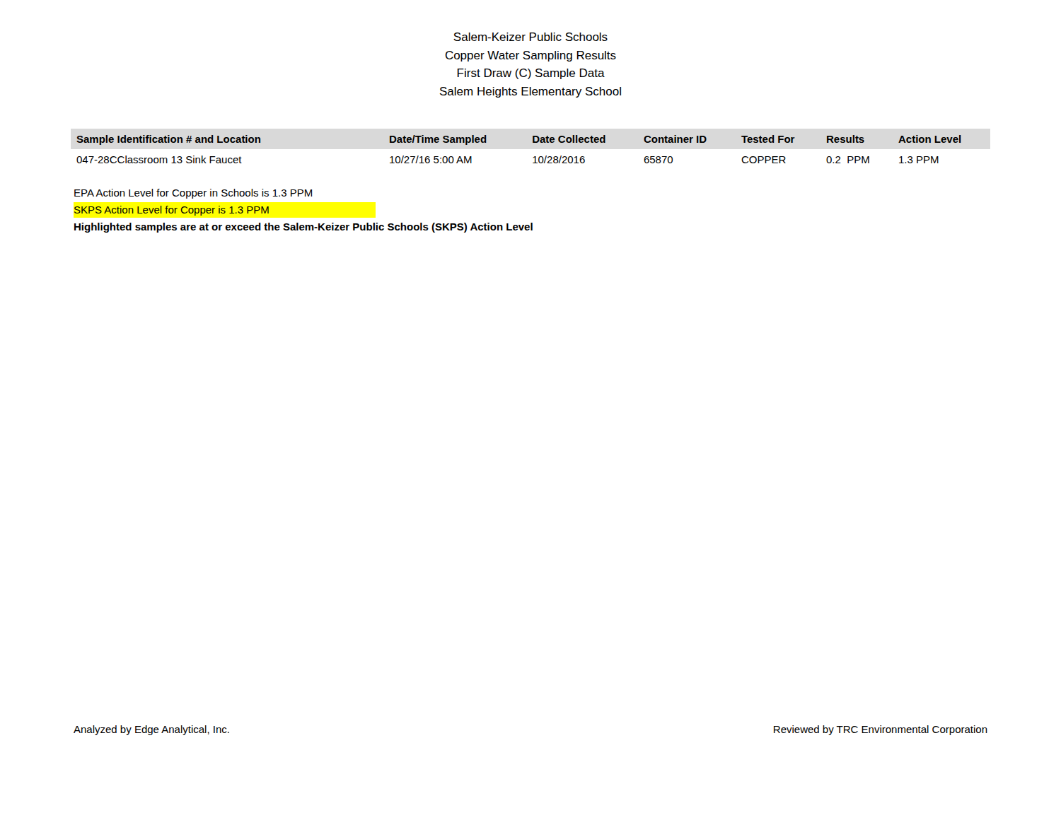Salem-Keizer Public Schools
Copper Water Sampling Results
First Draw (C) Sample Data
Salem Heights Elementary School
| Sample Identification # and Location | Date/Time Sampled | Date Collected | Container ID | Tested For | Results | Action Level |
| --- | --- | --- | --- | --- | --- | --- |
| 047-28C Classroom 13 Sink Faucet | 10/27/16 5:00 AM | 10/28/2016 | 65870 | COPPER | 0.2 PPM | 1.3 PPM |
EPA Action Level for Copper in Schools is 1.3 PPM
SKPS Action Level for Copper is 1.3 PPM
Highlighted samples are at or exceed the Salem-Keizer Public Schools (SKPS) Action Level
Analyzed by Edge Analytical, Inc. Reviewed by TRC Environmental Corporation